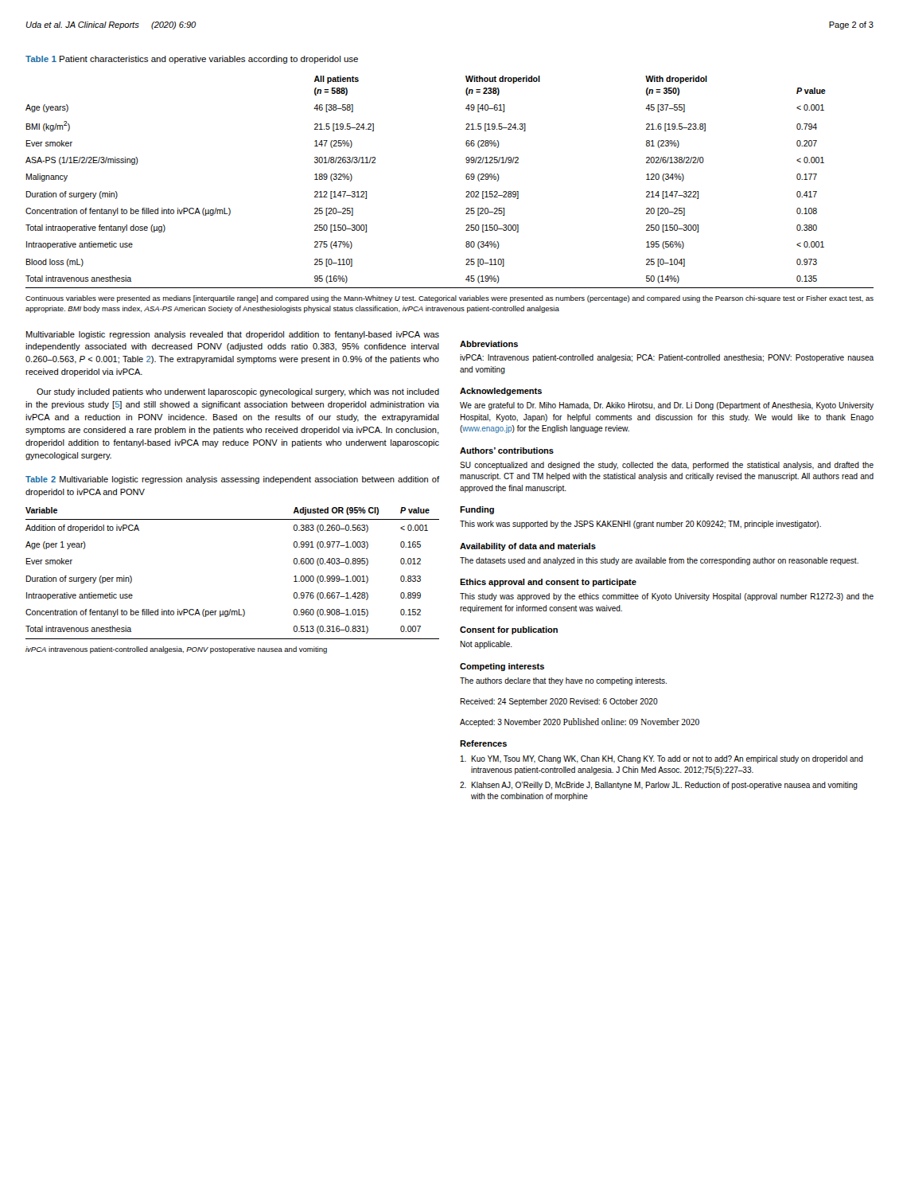Uda et al. JA Clinical Reports (2020) 6:90
Page 2 of 3
Table 1 Patient characteristics and operative variables according to droperidol use
| | All patients ( n = 588) | Without droperidol ( n = 238) | With droperidol ( n = 350) | P value |
| --- | --- | --- | --- | --- |
| Age (years) | 46 [38–58] | 49 [40–61] | 45 [37–55] | < 0.001 |
| BMI (kg/m 2 ) | 21.5 [19.5–24.2] | 21.5 [19.5–24.3] | 21.6 [19.5–23.8] | 0.794 |
| Ever smoker | 147 (25%) | 66 (28%) | 81 (23%) | 0.207 |
| ASA-PS (1/1E/2/2E/3/missing) | 301/8/263/3/11/2 | 99/2/125/1/9/2 | 202/6/138/2/2/0 | < 0.001 |
| Malignancy | 189 (32%) | 69 (29%) | 120 (34%) | 0.177 |
| Duration of surgery (min) | 212 [147–312] | 202 [152–289] | 214 [147–322] | 0.417 |
| Concentration of fentanyl to be filled into ivPCA (µg/mL) | 25 [20–25] | 25 [20–25] | 20 [20–25] | 0.108 |
| Total intraoperative fentanyl dose (µg) | 250 [150–300] | 250 [150–300] | 250 [150–300] | 0.380 |
| Intraoperative antiemetic use | 275 (47%) | 80 (34%) | 195 (56%) | < 0.001 |
| Blood loss (mL) | 25 [0–110] | 25 [0–110] | 25 [0–104] | 0.973 |
| Total intravenous anesthesia | 95 (16%) | 45 (19%) | 50 (14%) | 0.135 |
Continuous variables were presented as medians [interquartile range] and compared using the Mann-Whitney U test. Categorical variables were presented as numbers (percentage) and compared using the Pearson chi-square test or Fisher exact test, as appropriate. BMI body mass index, ASA-PS American Society of Anesthesiologists physical status classification, ivPCA intravenous patient-controlled analgesia
Multivariable logistic regression analysis revealed that droperidol addition to fentanyl-based ivPCA was independently associated with decreased PONV (adjusted odds ratio 0.383, 95% confidence interval 0.260–0.563, P < 0.001; Table 2). The extrapyramidal symptoms were present in 0.9% of the patients who received droperidol via ivPCA.
Our study included patients who underwent laparoscopic gynecological surgery, which was not included in the previous study [5] and still showed a significant association between droperidol administration via ivPCA and a reduction in PONV incidence. Based on the results of our study, the extrapyramidal symptoms are considered a rare problem in the patients who received droperidol via ivPCA. In conclusion, droperidol addition to fentanyl-based ivPCA may reduce PONV in patients who underwent laparoscopic gynecological surgery.
Table 2 Multivariable logistic regression analysis assessing independent association between addition of droperidol to ivPCA and PONV
| Variable | Adjusted OR (95% CI) | P value |
| --- | --- | --- |
| Addition of droperidol to ivPCA | 0.383 (0.260–0.563) | < 0.001 |
| Age (per 1 year) | 0.991 (0.977–1.003) | 0.165 |
| Ever smoker | 0.600 (0.403–0.895) | 0.012 |
| Duration of surgery (per min) | 1.000 (0.999–1.001) | 0.833 |
| Intraoperative antiemetic use | 0.976 (0.667–1.428) | 0.899 |
| Concentration of fentanyl to be filled into ivPCA (per µg/mL) | 0.960 (0.908–1.015) | 0.152 |
| Total intravenous anesthesia | 0.513 (0.316–0.831) | 0.007 |
ivPCA intravenous patient-controlled analgesia, PONV postoperative nausea and vomiting
Abbreviations
ivPCA: Intravenous patient-controlled analgesia; PCA: Patient-controlled anesthesia; PONV: Postoperative nausea and vomiting
Acknowledgements
We are grateful to Dr. Miho Hamada, Dr. Akiko Hirotsu, and Dr. Li Dong (Department of Anesthesia, Kyoto University Hospital, Kyoto, Japan) for helpful comments and discussion for this study. We would like to thank Enago (www.enago.jp) for the English language review.
Authors’ contributions
SU conceptualized and designed the study, collected the data, performed the statistical analysis, and drafted the manuscript. CT and TM helped with the statistical analysis and critically revised the manuscript. All authors read and approved the final manuscript.
Funding
This work was supported by the JSPS KAKENHI (grant number 20 K09242; TM, principle investigator).
Availability of data and materials
The datasets used and analyzed in this study are available from the corresponding author on reasonable request.
Ethics approval and consent to participate
This study was approved by the ethics committee of Kyoto University Hospital (approval number R1272-3) and the requirement for informed consent was waived.
Consent for publication
Not applicable.
Competing interests
The authors declare that they have no competing interests.
Received: 24 September 2020 Revised: 6 October 2020
Accepted: 3 November 2020 Published online: 09 November 2020
References
1. Kuo YM, Tsou MY, Chang WK, Chan KH, Chang KY. To add or not to add? An empirical study on droperidol and intravenous patient-controlled analgesia. J Chin Med Assoc. 2012;75(5):227–33.
2. Klahsen AJ, O’Reilly D, McBride J, Ballantyne M, Parlow JL. Reduction of post-operative nausea and vomiting with the combination of morphine